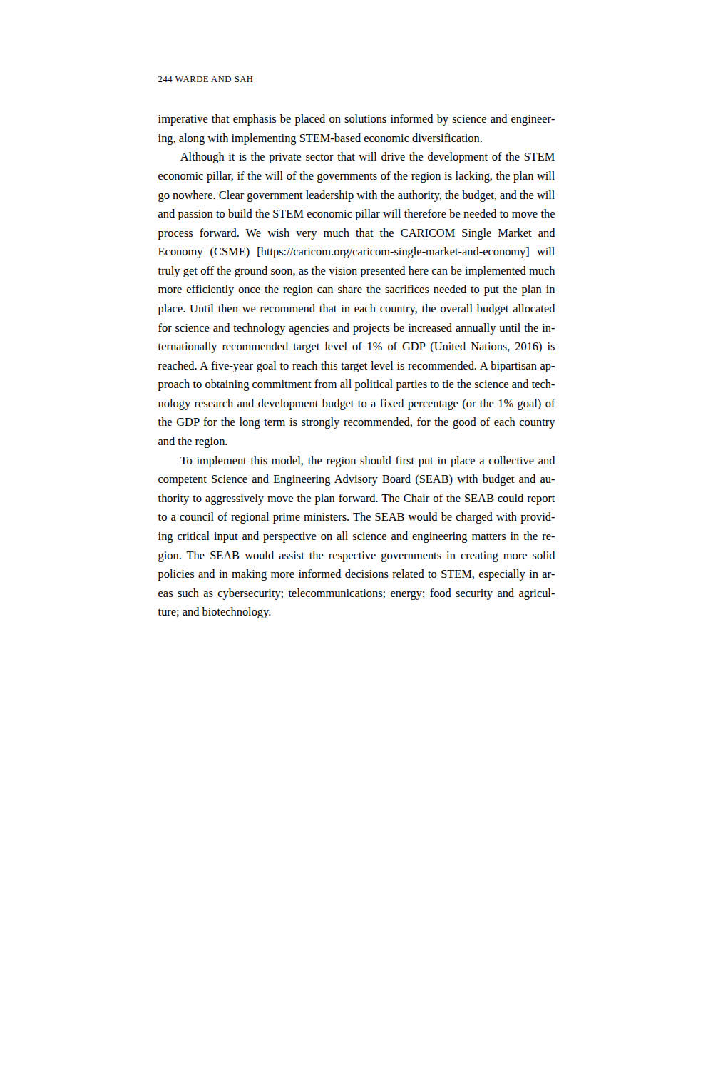244 Warde and Sah
imperative that emphasis be placed on solutions informed by science and engineering, along with implementing STEM-based economic diversification.
Although it is the private sector that will drive the development of the STEM economic pillar, if the will of the governments of the region is lacking, the plan will go nowhere. Clear government leadership with the authority, the budget, and the will and passion to build the STEM economic pillar will therefore be needed to move the process forward. We wish very much that the CARICOM Single Market and Economy (CSME) [https://caricom.org/caricom-single-market-and-economy] will truly get off the ground soon, as the vision presented here can be implemented much more efficiently once the region can share the sacrifices needed to put the plan in place. Until then we recommend that in each country, the overall budget allocated for science and technology agencies and projects be increased annually until the internationally recommended target level of 1% of GDP (United Nations, 2016) is reached. A five-year goal to reach this target level is recommended. A bipartisan approach to obtaining commitment from all political parties to tie the science and technology research and development budget to a fixed percentage (or the 1% goal) of the GDP for the long term is strongly recommended, for the good of each country and the region.
To implement this model, the region should first put in place a collective and competent Science and Engineering Advisory Board (SEAB) with budget and authority to aggressively move the plan forward. The Chair of the SEAB could report to a council of regional prime ministers. The SEAB would be charged with providing critical input and perspective on all science and engineering matters in the region. The SEAB would assist the respective governments in creating more solid policies and in making more informed decisions related to STEM, especially in areas such as cybersecurity; telecommunications; energy; food security and agriculture; and biotechnology.